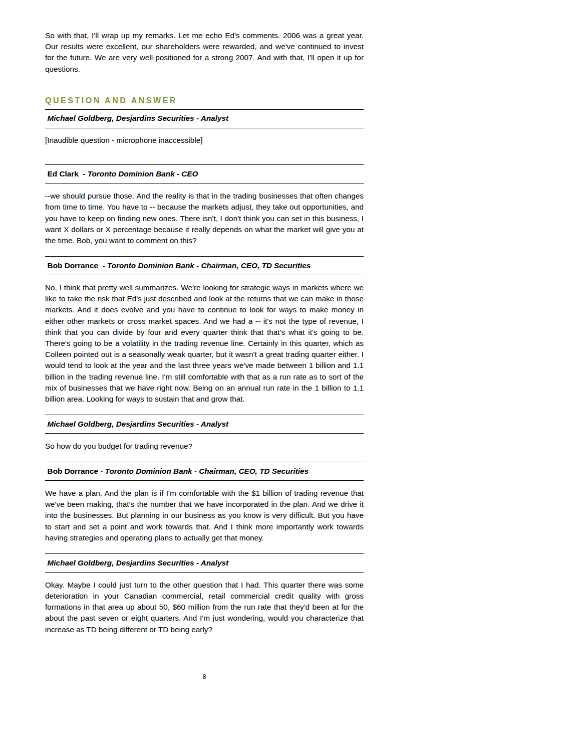So with that, I'll wrap up my remarks. Let me echo Ed's comments. 2006 was a great year. Our results were excellent, our shareholders were rewarded, and we've continued to invest for the future. We are very well-positioned for a strong 2007. And with that, I'll open it up for questions.
QUESTION AND ANSWER
Michael Goldberg, Desjardins Securities - Analyst
[Inaudible question - microphone inaccessible]
Ed Clark - Toronto Dominion Bank - CEO
--we should pursue those. And the reality is that in the trading businesses that often changes from time to time. You have to -- because the markets adjust, they take out opportunities, and you have to keep on finding new ones. There isn't, I don't think you can set in this business, I want X dollars or X percentage because it really depends on what the market will give you at the time. Bob, you want to comment on this?
Bob Dorrance - Toronto Dominion Bank - Chairman, CEO, TD Securities
No, I think that pretty well summarizes. We're looking for strategic ways in markets where we like to take the risk that Ed's just described and look at the returns that we can make in those markets. And it does evolve and you have to continue to look for ways to make money in either other markets or cross market spaces. And we had a -- it's not the type of revenue, I think that you can divide by four and every quarter think that that's what it's going to be. There's going to be a volatility in the trading revenue line. Certainly in this quarter, which as Colleen pointed out is a seasonally weak quarter, but it wasn't a great trading quarter either. I would tend to look at the year and the last three years we've made between 1 billion and 1.1 billion in the trading revenue line. I'm still comfortable with that as a run rate as to sort of the mix of businesses that we have right now. Being on an annual run rate in the 1 billion to 1.1 billion area. Looking for ways to sustain that and grow that.
Michael Goldberg, Desjardins Securities - Analyst
So how do you budget for trading revenue?
Bob Dorrance - Toronto Dominion Bank - Chairman, CEO, TD Securities
We have a plan. And the plan is if I'm comfortable with the $1 billion of trading revenue that we've been making, that's the number that we have incorporated in the plan. And we drive it into the businesses. But planning in our business as you know is very difficult. But you have to start and set a point and work towards that. And I think more importantly work towards having strategies and operating plans to actually get that money.
Michael Goldberg, Desjardins Securities - Analyst
Okay. Maybe I could just turn to the other question that I had. This quarter there was some deterioration in your Canadian commercial, retail commercial credit quality with gross formations in that area up about 50, $60 million from the run rate that they'd been at for the about the past seven or eight quarters. And I'm just wondering, would you characterize that increase as TD being different or TD being early?
8